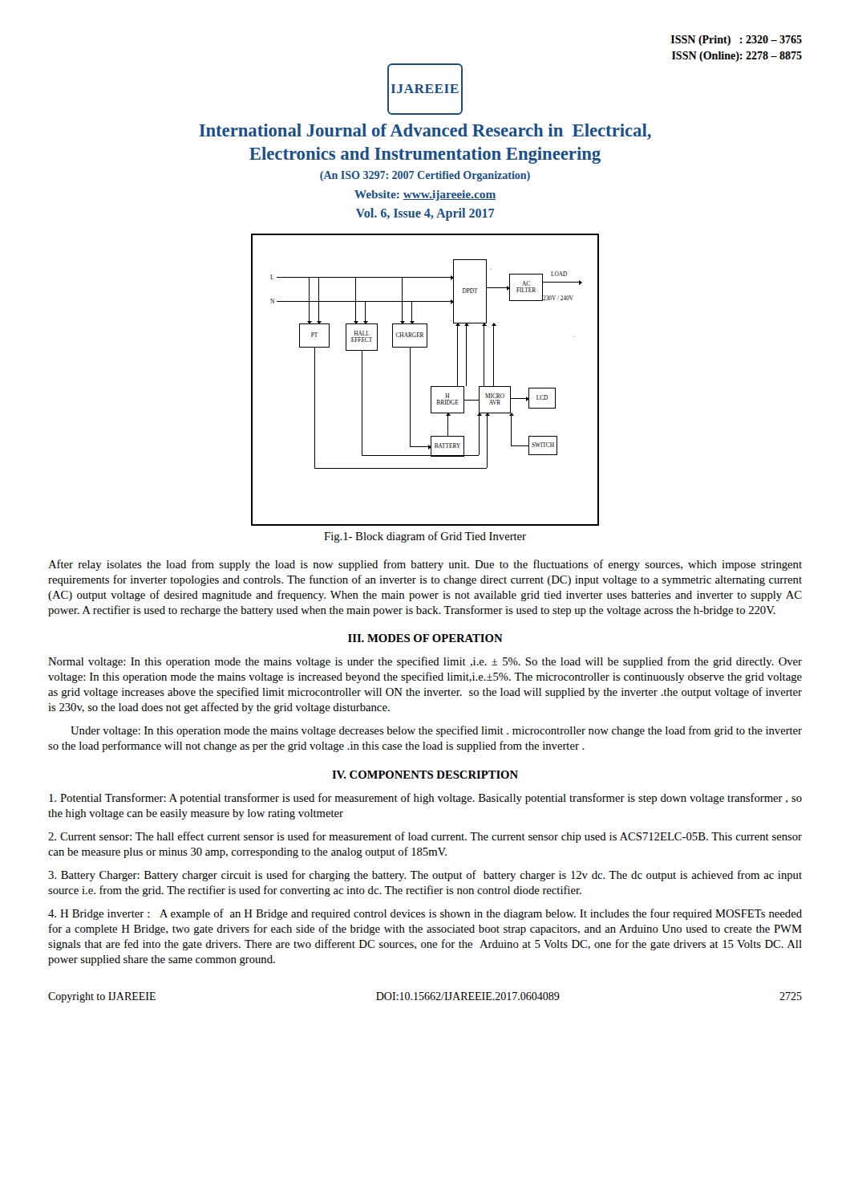ISSN (Print) : 2320 – 3765
ISSN (Online): 2278 – 8875
IJAREEIE
International Journal of Advanced Research in Electrical,
Electronics and Instrumentation Engineering
(An ISO 3297: 2007 Certified Organization)
Website: www.ijareeie.com
Vol. 6, Issue 4, April 2017
L N
DPDT
AC
FILTER
LOAD 230V / 240V
PT
HALL
EFFECT
CHARGER
H
BRIDGE
MICRO
AVR
LCD
BATTERY
SWITCH
. . .
Fig.1- Block diagram of Grid Tied Inverter
After relay isolates the load from supply the load is now supplied from battery unit. Due to the fluctuations of energy sources, which impose stringent requirements for inverter topologies and controls. The function of an inverter is to change direct current (DC) input voltage to a symmetric alternating current (AC) output voltage of desired magnitude and frequency. When the main power is not available grid tied inverter uses batteries and inverter to supply AC power. A rectifier is used to recharge the battery used when the main power is back. Transformer is used to step up the voltage across the h-bridge to 220V.
III. MODES OF OPERATION
Normal voltage: In this operation mode the mains voltage is under the specified limit ,i.e. ± 5%. So the load will be supplied from the grid directly. Over voltage: In this operation mode the mains voltage is increased beyond the specified limit,i.e.±5%. The microcontroller is continuously observe the grid voltage as grid voltage increases above the specified limit microcontroller will ON the inverter. so the load will supplied by the inverter .the output voltage of inverter is 230v, so the load does not get affected by the grid voltage disturbance.
Under voltage: In this operation mode the mains voltage decreases below the specified limit . microcontroller now change the load from grid to the inverter so the load performance will not change as per the grid voltage .in this case the load is supplied from the inverter .
IV. COMPONENTS DESCRIPTION
1. Potential Transformer: A potential transformer is used for measurement of high voltage. Basically potential transformer is step down voltage transformer , so the high voltage can be easily measure by low rating voltmeter
2. Current sensor: The hall effect current sensor is used for measurement of load current. The current sensor chip used is ACS712ELC-05B. This current sensor can be measure plus or minus 30 amp, corresponding to the analog output of 185mV.
3. Battery Charger: Battery charger circuit is used for charging the battery. The output of battery charger is 12v dc. The dc output is achieved from ac input source i.e. from the grid. The rectifier is used for converting ac into dc. The rectifier is non control diode rectifier.
4. H Bridge inverter : A example of an H Bridge and required control devices is shown in the diagram below. It includes the four required MOSFETs needed for a complete H Bridge, two gate drivers for each side of the bridge with the associated boot strap capacitors, and an Arduino Uno used to create the PWM signals that are fed into the gate drivers. There are two different DC sources, one for the Arduino at 5 Volts DC, one for the gate drivers at 15 Volts DC. All power supplied share the same common ground.
Copyright to IJAREEIE DOI:10.15662/IJAREEIE.2017.0604089 2725